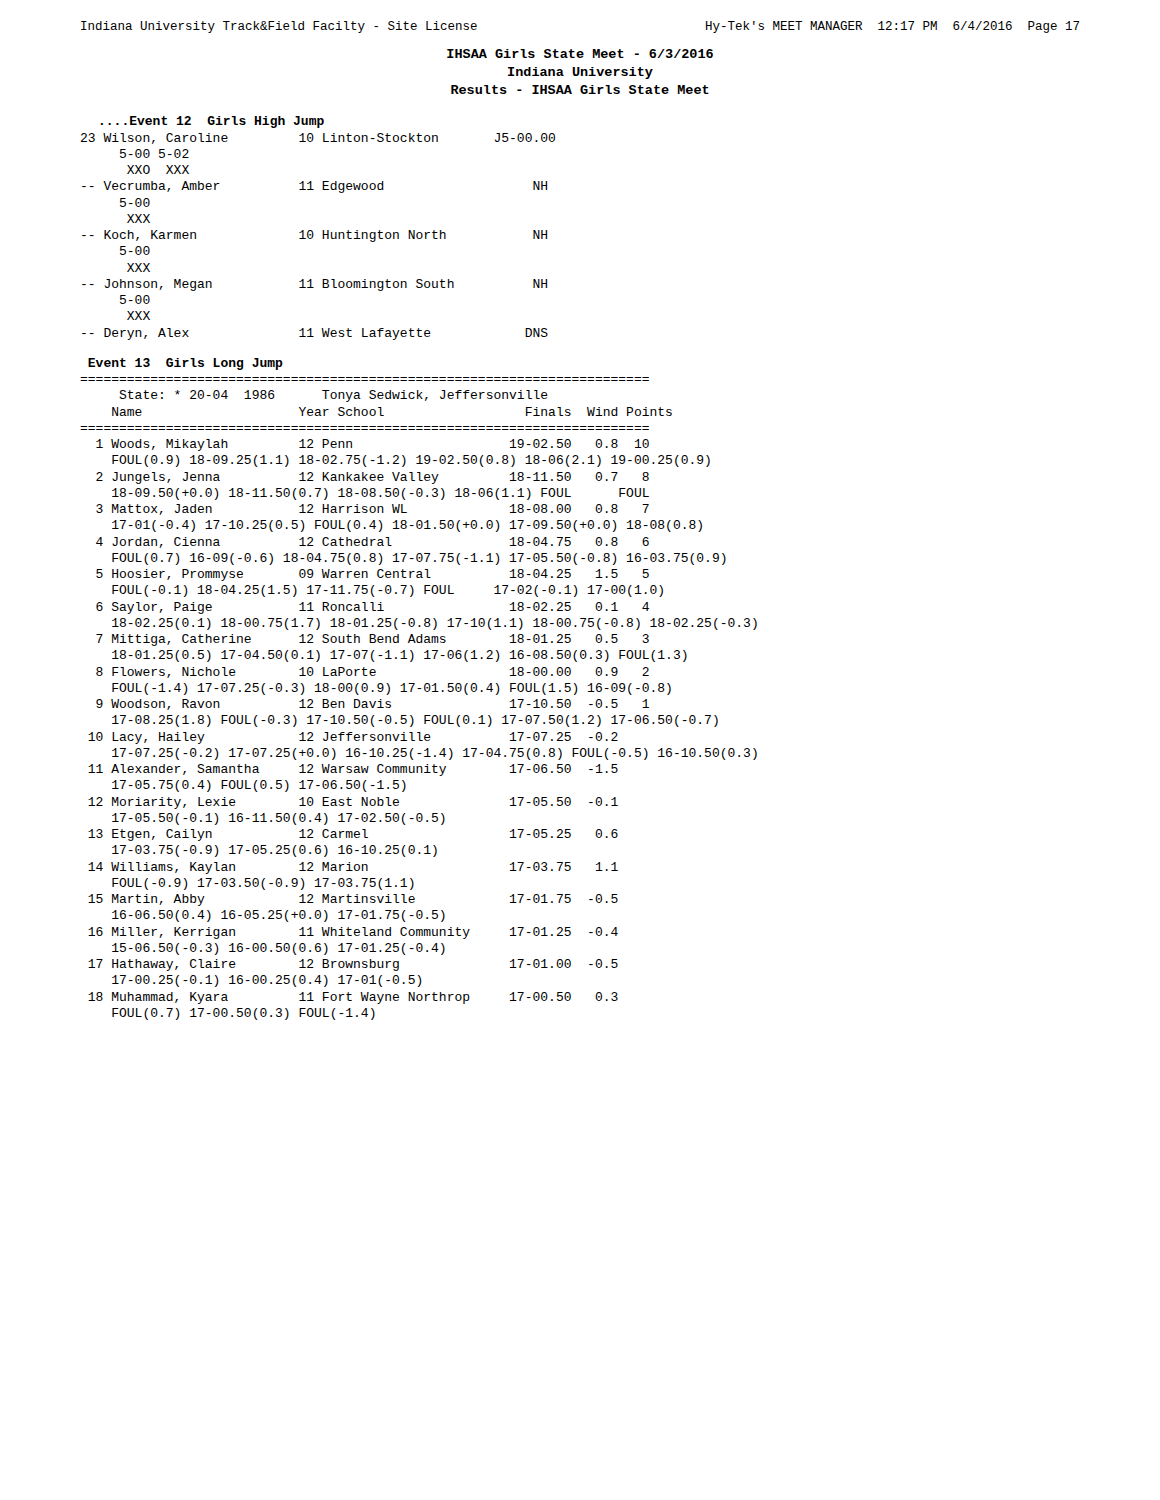Indiana University Track&Field Facilty - Site License Hy-Tek's MEET MANAGER 12:17 PM 6/4/2016 Page 17
IHSAA Girls State Meet - 6/3/2016
Indiana University
Results - IHSAA Girls State Meet
....Event 12 Girls High Jump
23 Wilson, Caroline         10 Linton-Stockton       J5-00.00
     5-00 5-02
      XXO  XXX
-- Vecrumba, Amber          11 Edgewood                   NH
     5-00
      XXX
-- Koch, Karmen             10 Huntington North           NH
     5-00
      XXX
-- Johnson, Megan           11 Bloomington South          NH
     5-00
      XXX
-- Deryn, Alex              11 West Lafayette            DNS
Event 13 Girls Long Jump
=========================================================================
     State: * 20-04  1986      Tonya Sedwick, Jeffersonville
    Name                    Year School                  Finals  Wind Points
=========================================================================
  1 Woods, Mikaylah         12 Penn                    19-02.50   0.8  10
    FOUL(0.9) 18-09.25(1.1) 18-02.75(-1.2) 19-02.50(0.8) 18-06(2.1) 19-00.25(0.9)
  2 Jungels, Jenna          12 Kankakee Valley         18-11.50   0.7   8
    18-09.50(+0.0) 18-11.50(0.7) 18-08.50(-0.3) 18-06(1.1) FOUL      FOUL
  3 Mattox, Jaden           12 Harrison WL             18-08.00   0.8   7
    17-01(-0.4) 17-10.25(0.5) FOUL(0.4) 18-01.50(+0.0) 17-09.50(+0.0) 18-08(0.8)
  4 Jordan, Cienna          12 Cathedral               18-04.75   0.8   6
    FOUL(0.7) 16-09(-0.6) 18-04.75(0.8) 17-07.75(-1.1) 17-05.50(-0.8) 16-03.75(0.9)
  5 Hoosier, Prommyse       09 Warren Central          18-04.25   1.5   5
    FOUL(-0.1) 18-04.25(1.5) 17-11.75(-0.7) FOUL     17-02(-0.1) 17-00(1.0)
  6 Saylor, Paige           11 Roncalli                18-02.25   0.1   4
    18-02.25(0.1) 18-00.75(1.7) 18-01.25(-0.8) 17-10(1.1) 18-00.75(-0.8) 18-02.25(-0.3)
  7 Mittiga, Catherine      12 South Bend Adams        18-01.25   0.5   3
    18-01.25(0.5) 17-04.50(0.1) 17-07(-1.1) 17-06(1.2) 16-08.50(0.3) FOUL(1.3)
  8 Flowers, Nichole        10 LaPorte                 18-00.00   0.9   2
    FOUL(-1.4) 17-07.25(-0.3) 18-00(0.9) 17-01.50(0.4) FOUL(1.5) 16-09(-0.8)
  9 Woodson, Ravon          12 Ben Davis               17-10.50  -0.5   1
    17-08.25(1.8) FOUL(-0.3) 17-10.50(-0.5) FOUL(0.1) 17-07.50(1.2) 17-06.50(-0.7)
 10 Lacy, Hailey            12 Jeffersonville          17-07.25  -0.2
    17-07.25(-0.2) 17-07.25(+0.0) 16-10.25(-1.4) 17-04.75(0.8) FOUL(-0.5) 16-10.50(0.3)
 11 Alexander, Samantha     12 Warsaw Community        17-06.50  -1.5
    17-05.75(0.4) FOUL(0.5) 17-06.50(-1.5)
 12 Moriarity, Lexie        10 East Noble              17-05.50  -0.1
    17-05.50(-0.1) 16-11.50(0.4) 17-02.50(-0.5)
 13 Etgen, Cailyn           12 Carmel                  17-05.25   0.6
    17-03.75(-0.9) 17-05.25(0.6) 16-10.25(0.1)
 14 Williams, Kaylan        12 Marion                  17-03.75   1.1
    FOUL(-0.9) 17-03.50(-0.9) 17-03.75(1.1)
 15 Martin, Abby            12 Martinsville            17-01.75  -0.5
    16-06.50(0.4) 16-05.25(+0.0) 17-01.75(-0.5)
 16 Miller, Kerrigan        11 Whiteland Community     17-01.25  -0.4
    15-06.50(-0.3) 16-00.50(0.6) 17-01.25(-0.4)
 17 Hathaway, Claire        12 Brownsburg              17-01.00  -0.5
    17-00.25(-0.1) 16-00.25(0.4) 17-01(-0.5)
 18 Muhammad, Kyara         11 Fort Wayne Northrop     17-00.50   0.3
    FOUL(0.7) 17-00.50(0.3) FOUL(-1.4)